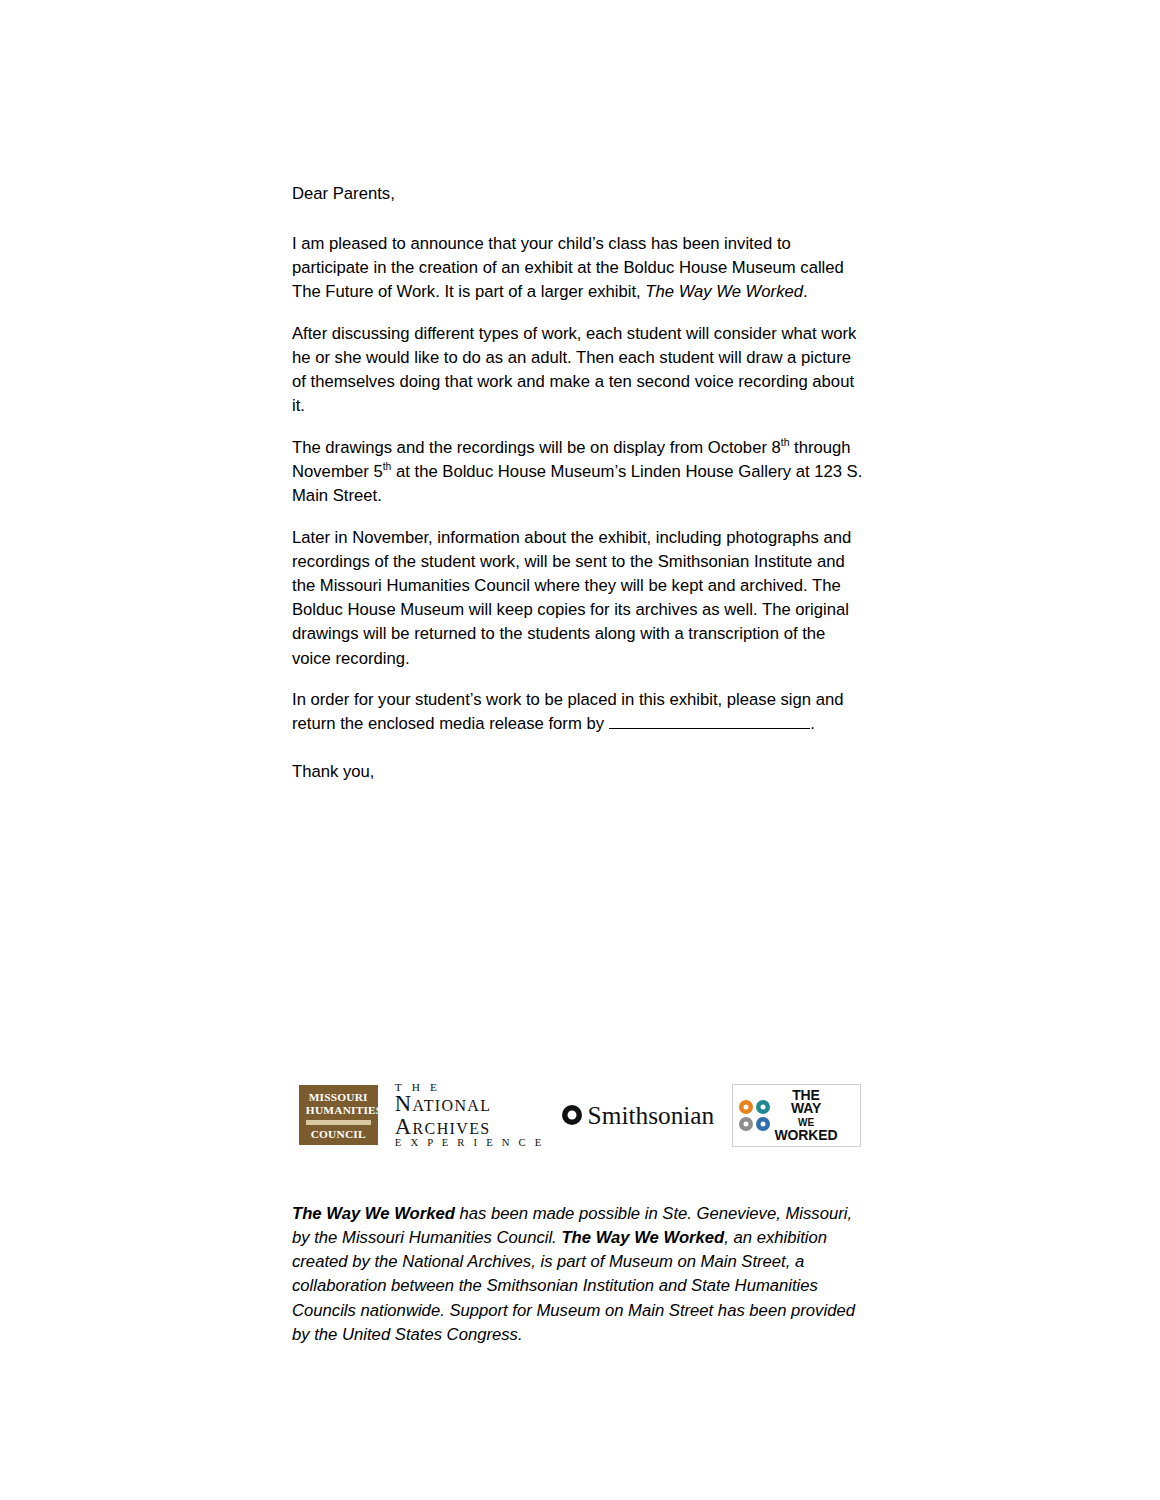Dear Parents,
I am pleased to announce that your child’s class has been invited to participate in the creation of an exhibit at the Bolduc House Museum called The Future of Work. It is part of a larger exhibit, The Way We Worked.
After discussing different types of work, each student will consider what work he or she would like to do as an adult. Then each student will draw a picture of themselves doing that work and make a ten second voice recording about it.
The drawings and the recordings will be on display from October 8th through November 5th at the Bolduc House Museum’s Linden House Gallery at 123 S. Main Street.
Later in November, information about the exhibit, including photographs and recordings of the student work, will be sent to the Smithsonian Institute and the Missouri Humanities Council where they will be kept and archived. The Bolduc House Museum will keep copies for its archives as well. The original drawings will be returned to the students along with a transcription of the voice recording.
In order for your student’s work to be placed in this exhibit, please sign and return the enclosed media release form by .
Thank you,
MISSOURI
HUMANITIES COUNCIL
T H E National Archives E X P E R I E N C E
Smithsonian
THE
WAY
WE
WORKED
The Way We Worked has been made possible in Ste. Genevieve, Missouri, by the Missouri Humanities Council. The Way We Worked, an exhibition created by the National Archives, is part of Museum on Main Street, a collaboration between the Smithsonian Institution and State Humanities Councils nationwide. Support for Museum on Main Street has been provided by the United States Congress.